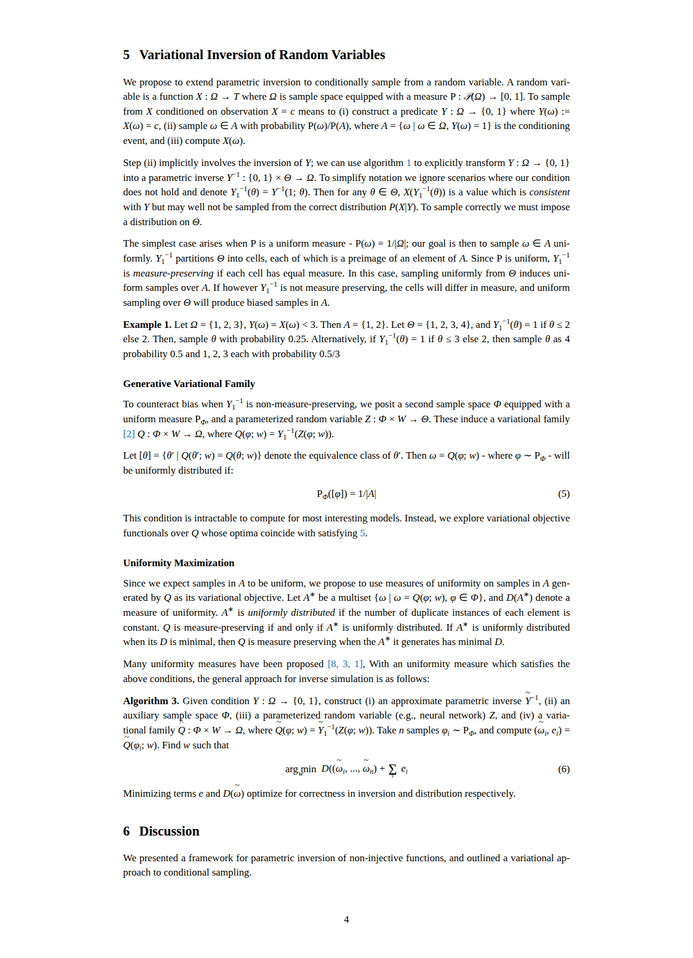5 Variational Inversion of Random Variables
We propose to extend parametric inversion to conditionally sample from a random variable. A random variable is a function X : Ω → T where Ω is sample space equipped with a measure P : 𝒫(Ω) → [0, 1]. To sample from X conditioned on observation X = c means to (i) construct a predicate Y : Ω → {0, 1} where Y(ω) := X(ω) = c, (ii) sample ω ∈ A with probability P(ω)/P(A), where A = {ω | ω ∈ Ω, Y(ω) = 1} is the conditioning event, and (iii) compute X(ω).
Step (ii) implicitly involves the inversion of Y; we can use algorithm 1 to explicitly transform Y : Ω → {0, 1} into a parametric inverse Y−1 : {0, 1} × Θ → Ω. To simplify notation we ignore scenarios where our condition does not hold and denote Y1−1(θ) = Y−1(1; θ). Then for any θ ∈ Θ, X(Y1−1(θ)) is a value which is consistent with Y but may well not be sampled from the correct distribution P(X|Y). To sample correctly we must impose a distribution on Θ.
The simplest case arises when P is a uniform measure - P(ω) = 1/|Ω|; our goal is then to sample ω ∈ A uniformly. Y1−1 partitions Θ into cells, each of which is a preimage of an element of A. Since P is uniform, Y1−1 is measure-preserving if each cell has equal measure. In this case, sampling uniformly from Θ induces uniform samples over A. If however Y1−1 is not measure preserving, the cells will differ in measure, and uniform sampling over Θ will produce biased samples in A.
Example 1. Let Ω = {1, 2, 3}, Y(ω) = X(ω) < 3. Then A = {1, 2}. Let Θ = {1, 2, 3, 4}, and Y1−1(θ) = 1 if θ ≤ 2 else 2. Then, sample θ with probability 0.25. Alternatively, if Y1−1(θ) = 1 if θ ≤ 3 else 2, then sample θ as 4 probability 0.5 and 1, 2, 3 each with probability 0.5/3
Generative Variational Family
To counteract bias when Y1−1 is non-measure-preserving, we posit a second sample space Φ equipped with a uniform measure PΦ, and a parameterized random variable Z : Φ × W → Θ. These induce a variational family [2] Q : Φ × W → Ω, where Q(φ; w) = Y1−1(Z(φ; w)).
Let [θ] = {θ′ | Q(θ′; w) = Q(θ; w)} denote the equivalence class of θ′. Then ω = Q(φ; w) - where φ ∼ PΦ - will be uniformly distributed if:
PΦ([φ]) = 1/|A| (5)
This condition is intractable to compute for most interesting models. Instead, we explore variational objective functionals over Q whose optima coincide with satisfying 5.
Uniformity Maximization
Since we expect samples in A to be uniform, we propose to use measures of uniformity on samples in A generated by Q as its variational objective. Let A∗ be a multiset {ω | ω = Q(φ; w), φ ∈ Φ}, and D(A∗) denote a measure of uniformity. A∗ is uniformly distributed if the number of duplicate instances of each element is constant. Q is measure-preserving if and only if A∗ is uniformly distributed. If A∗ is uniformly distributed when its D is minimal, then Q is measure preserving when the A∗ it generates has minimal D.
Many uniformity measures have been proposed [8, 3, 1], With an uniformity measure which satisfies the above conditions, the general approach for inverse simulation is as follows:
Algorithm 3. Given condition Y : Ω → {0, 1}, construct (i) an approximate parametric inverse ~Y−1, (ii) an auxiliary sample space Φ, (iii) a parameterized random variable (e.g., neural network) Z, and (iv) a variational family ^Q : Φ × W → Ω, where ~Q(φ; w) = ~Y1−1(Z(φ; w)). Take n samples φi ∼ PΦ, and compute (~ωi, ei) = ~Q(φi; w). Find w such that
arg minw D((~ωi, ..., ~ωn) + Σi ei (6)
Minimizing terms e and D(~ω) optimize for correctness in inversion and distribution respectively.
6 Discussion
We presented a framework for parametric inversion of non-injective functions, and outlined a variational approach to conditional sampling.
4